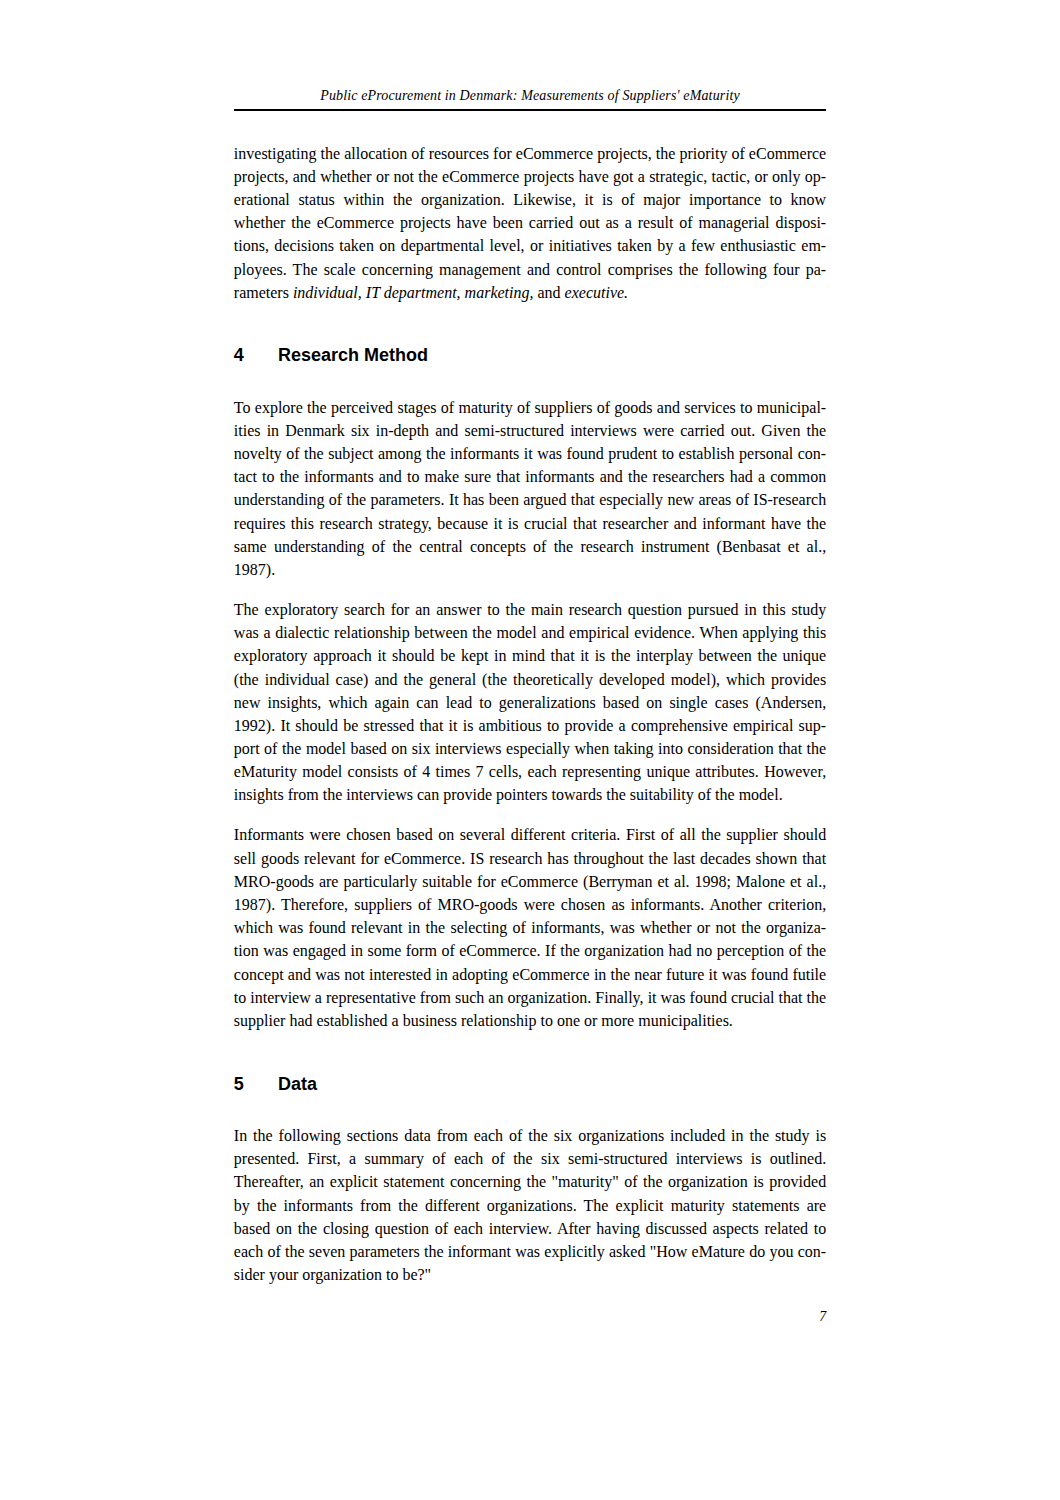Public eProcurement in Denmark: Measurements of Suppliers' eMaturity
investigating the allocation of resources for eCommerce projects, the priority of eCommerce projects, and whether or not the eCommerce projects have got a strategic, tactic, or only operational status within the organization. Likewise, it is of major importance to know whether the eCommerce projects have been carried out as a result of managerial dispositions, decisions taken on departmental level, or initiatives taken by a few enthusiastic employees. The scale concerning management and control comprises the following four parameters individual, IT department, marketing, and executive.
4 Research Method
To explore the perceived stages of maturity of suppliers of goods and services to municipalities in Denmark six in-depth and semi-structured interviews were carried out. Given the novelty of the subject among the informants it was found prudent to establish personal contact to the informants and to make sure that informants and the researchers had a common understanding of the parameters. It has been argued that especially new areas of IS-research requires this research strategy, because it is crucial that researcher and informant have the same understanding of the central concepts of the research instrument (Benbasat et al., 1987).
The exploratory search for an answer to the main research question pursued in this study was a dialectic relationship between the model and empirical evidence. When applying this exploratory approach it should be kept in mind that it is the interplay between the unique (the individual case) and the general (the theoretically developed model), which provides new insights, which again can lead to generalizations based on single cases (Andersen, 1992). It should be stressed that it is ambitious to provide a comprehensive empirical support of the model based on six interviews especially when taking into consideration that the eMaturity model consists of 4 times 7 cells, each representing unique attributes. However, insights from the interviews can provide pointers towards the suitability of the model.
Informants were chosen based on several different criteria. First of all the supplier should sell goods relevant for eCommerce. IS research has throughout the last decades shown that MRO-goods are particularly suitable for eCommerce (Berryman et al. 1998; Malone et al., 1987). Therefore, suppliers of MRO-goods were chosen as informants. Another criterion, which was found relevant in the selecting of informants, was whether or not the organization was engaged in some form of eCommerce. If the organization had no perception of the concept and was not interested in adopting eCommerce in the near future it was found futile to interview a representative from such an organization. Finally, it was found crucial that the supplier had established a business relationship to one or more municipalities.
5 Data
In the following sections data from each of the six organizations included in the study is presented. First, a summary of each of the six semi-structured interviews is outlined. Thereafter, an explicit statement concerning the "maturity" of the organization is provided by the informants from the different organizations. The explicit maturity statements are based on the closing question of each interview. After having discussed aspects related to each of the seven parameters the informant was explicitly asked "How eMature do you consider your organization to be?"
7